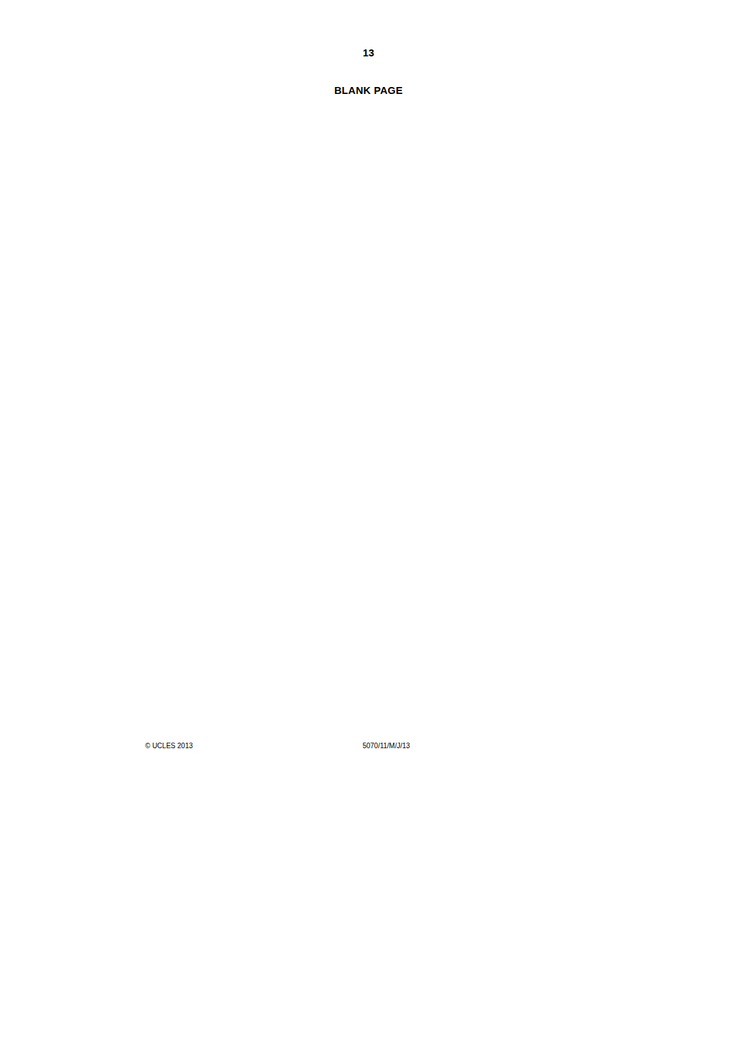13
BLANK PAGE
© UCLES 2013 5070/11/M/J/13